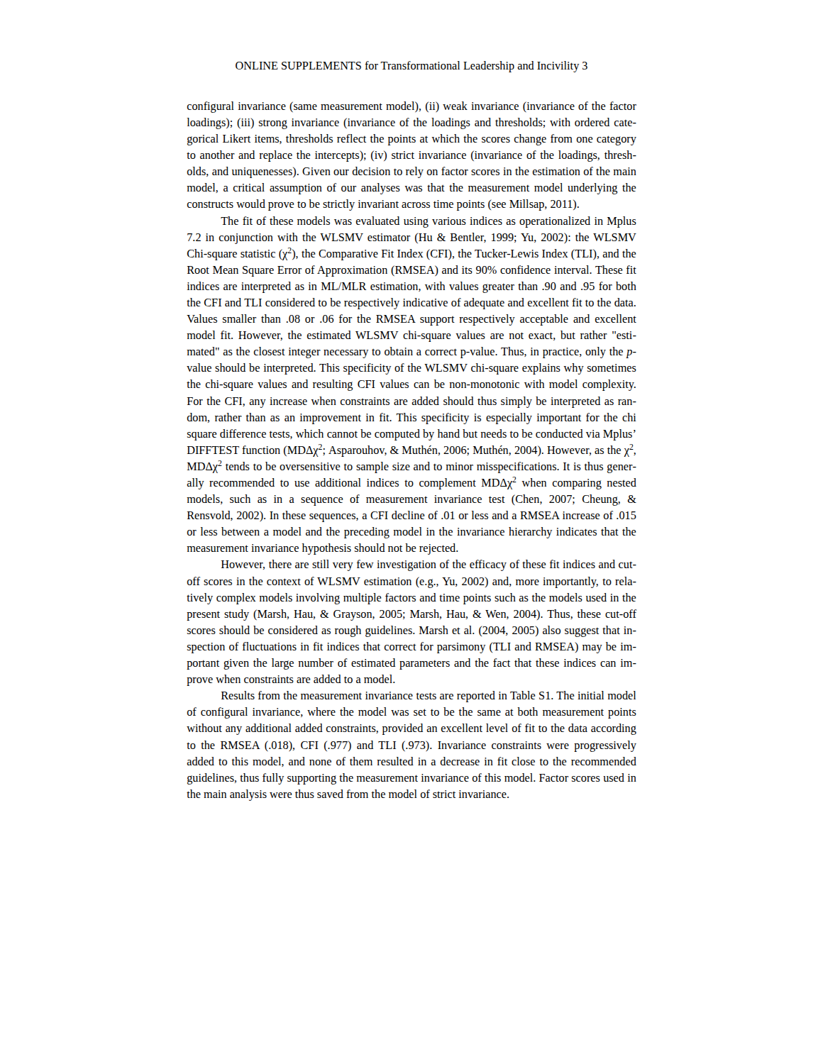ONLINE SUPPLEMENTS for Transformational Leadership and Incivility 3
configural invariance (same measurement model), (ii) weak invariance (invariance of the factor loadings); (iii) strong invariance (invariance of the loadings and thresholds; with ordered categorical Likert items, thresholds reflect the points at which the scores change from one category to another and replace the intercepts); (iv) strict invariance (invariance of the loadings, thresholds, and uniquenesses). Given our decision to rely on factor scores in the estimation of the main model, a critical assumption of our analyses was that the measurement model underlying the constructs would prove to be strictly invariant across time points (see Millsap, 2011).
The fit of these models was evaluated using various indices as operationalized in Mplus 7.2 in conjunction with the WLSMV estimator (Hu & Bentler, 1999; Yu, 2002): the WLSMV Chi-square statistic (χ2), the Comparative Fit Index (CFI), the Tucker-Lewis Index (TLI), and the Root Mean Square Error of Approximation (RMSEA) and its 90% confidence interval. These fit indices are interpreted as in ML/MLR estimation, with values greater than .90 and .95 for both the CFI and TLI considered to be respectively indicative of adequate and excellent fit to the data. Values smaller than .08 or .06 for the RMSEA support respectively acceptable and excellent model fit. However, the estimated WLSMV chi-square values are not exact, but rather "estimated" as the closest integer necessary to obtain a correct p-value. Thus, in practice, only the p-value should be interpreted. This specificity of the WLSMV chi-square explains why sometimes the chi-square values and resulting CFI values can be non-monotonic with model complexity. For the CFI, any increase when constraints are added should thus simply be interpreted as random, rather than as an improvement in fit. This specificity is especially important for the chi square difference tests, which cannot be computed by hand but needs to be conducted via Mplus’ DIFFTEST function (MDΔχ2; Asparouhov, & Muthén, 2006; Muthén, 2004). However, as the χ2, MDΔχ2 tends to be oversensitive to sample size and to minor misspecifications. It is thus generally recommended to use additional indices to complement MDΔχ2 when comparing nested models, such as in a sequence of measurement invariance test (Chen, 2007; Cheung, & Rensvold, 2002). In these sequences, a CFI decline of .01 or less and a RMSEA increase of .015 or less between a model and the preceding model in the invariance hierarchy indicates that the measurement invariance hypothesis should not be rejected.
However, there are still very few investigation of the efficacy of these fit indices and cut-off scores in the context of WLSMV estimation (e.g., Yu, 2002) and, more importantly, to relatively complex models involving multiple factors and time points such as the models used in the present study (Marsh, Hau, & Grayson, 2005; Marsh, Hau, & Wen, 2004). Thus, these cut-off scores should be considered as rough guidelines. Marsh et al. (2004, 2005) also suggest that inspection of fluctuations in fit indices that correct for parsimony (TLI and RMSEA) may be important given the large number of estimated parameters and the fact that these indices can improve when constraints are added to a model.
Results from the measurement invariance tests are reported in Table S1. The initial model of configural invariance, where the model was set to be the same at both measurement points without any additional added constraints, provided an excellent level of fit to the data according to the RMSEA (.018), CFI (.977) and TLI (.973). Invariance constraints were progressively added to this model, and none of them resulted in a decrease in fit close to the recommended guidelines, thus fully supporting the measurement invariance of this model. Factor scores used in the main analysis were thus saved from the model of strict invariance.